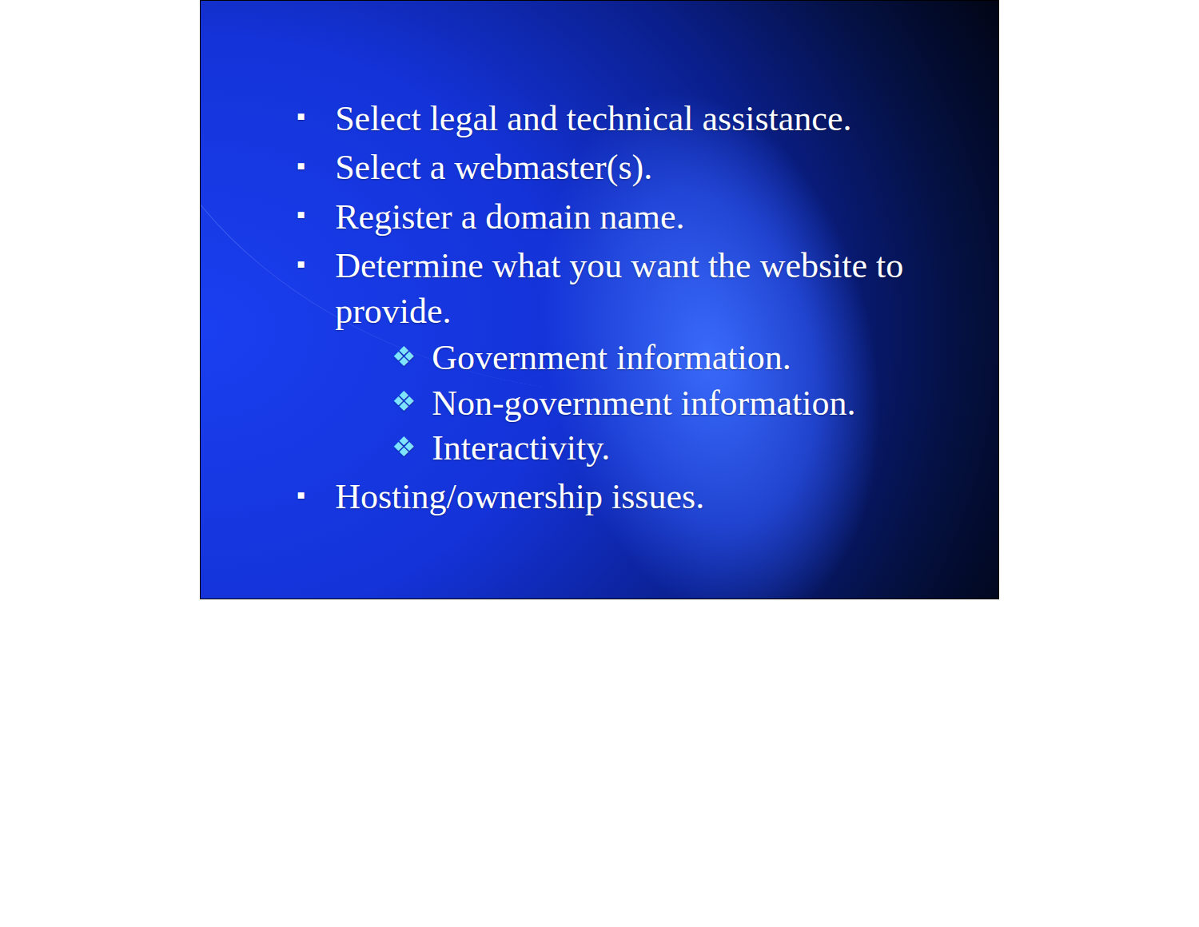Select legal and technical assistance.
Select a webmaster(s).
Register a domain name.
Determine what you want the website to provide.
Government information.
Non-government information.
Interactivity.
Hosting/ownership issues.